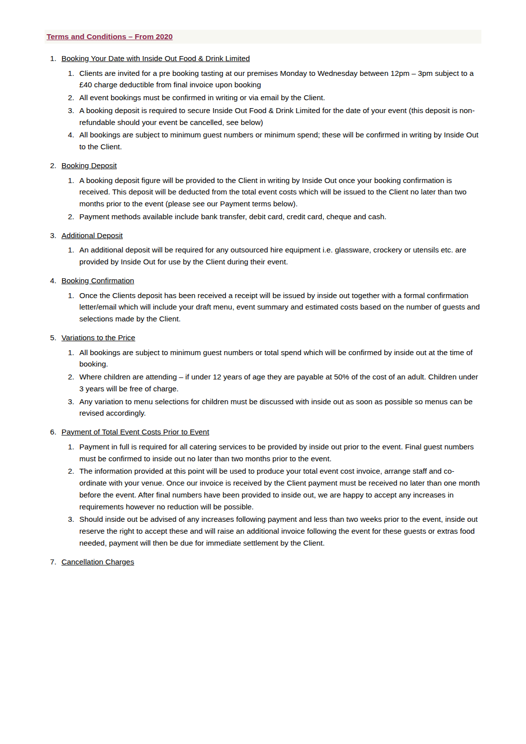Terms and Conditions – From 2020
Booking Your Date with Inside Out Food & Drink Limited
Clients are invited for a pre booking tasting at our premises Monday to Wednesday between 12pm – 3pm subject to a £40 charge deductible from final invoice upon booking
All event bookings must be confirmed in writing or via email by the Client.
A booking deposit is required to secure Inside Out Food & Drink Limited for the date of your event (this deposit is non-refundable should your event be cancelled, see below)
All bookings are subject to minimum guest numbers or minimum spend; these will be confirmed in writing by Inside Out to the Client.
Booking Deposit
A booking deposit figure will be provided to the Client in writing by Inside Out once your booking confirmation is received. This deposit will be deducted from the total event costs which will be issued to the Client no later than two months prior to the event (please see our Payment terms below).
Payment methods available include bank transfer, debit card, credit card, cheque and cash.
Additional Deposit
An additional deposit will be required for any outsourced hire equipment i.e. glassware, crockery or utensils etc. are provided by Inside Out for use by the Client during their event.
Booking Confirmation
Once the Clients deposit has been received a receipt will be issued by inside out together with a formal confirmation letter/email which will include your draft menu, event summary and estimated costs based on the number of guests and selections made by the Client.
Variations to the Price
All bookings are subject to minimum guest numbers or total spend which will be confirmed by inside out at the time of booking.
Where children are attending – if under 12 years of age they are payable at 50% of the cost of an adult. Children under 3 years will be free of charge.
Any variation to menu selections for children must be discussed with inside out as soon as possible so menus can be revised accordingly.
Payment of Total Event Costs Prior to Event
Payment in full is required for all catering services to be provided by inside out prior to the event. Final guest numbers must be confirmed to inside out no later than two months prior to the event.
The information provided at this point will be used to produce your total event cost invoice, arrange staff and co-ordinate with your venue. Once our invoice is received by the Client payment must be received no later than one month before the event. After final numbers have been provided to inside out, we are happy to accept any increases in requirements however no reduction will be possible.
Should inside out be advised of any increases following payment and less than two weeks prior to the event, inside out reserve the right to accept these and will raise an additional invoice following the event for these guests or extras food needed, payment will then be due for immediate settlement by the Client.
Cancellation Charges